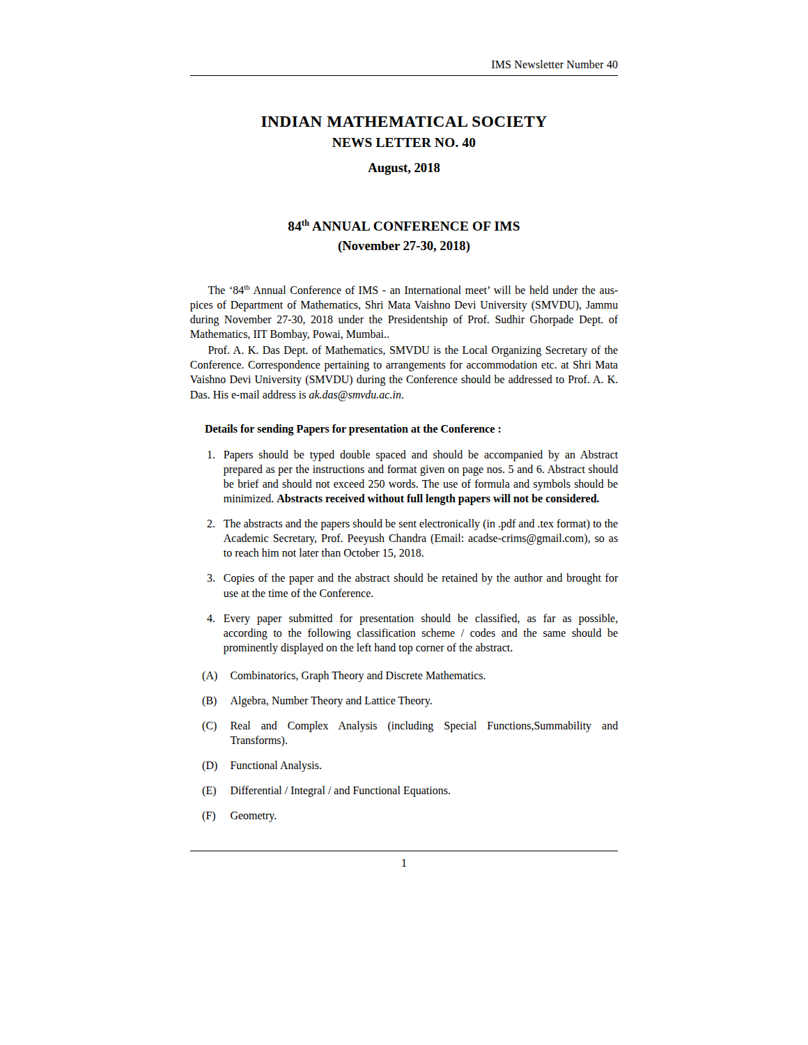IMS Newsletter Number 40
INDIAN MATHEMATICAL SOCIETY
NEWS LETTER NO. 40
August, 2018
84th ANNUAL CONFERENCE OF IMS
(November 27-30, 2018)
The ‘84th Annual Conference of IMS - an International meet’ will be held under the auspices of Department of Mathematics, Shri Mata Vaishno Devi University (SMVDU), Jammu during November 27-30, 2018 under the Presidentship of Prof. Sudhir Ghorpade Dept. of Mathematics, IIT Bombay, Powai, Mumbai..
Prof. A. K. Das Dept. of Mathematics, SMVDU is the Local Organizing Secretary of the Conference. Correspondence pertaining to arrangements for accommodation etc. at Shri Mata Vaishno Devi University (SMVDU) during the Conference should be addressed to Prof. A. K. Das. His e-mail address is ak.das@smvdu.ac.in.
Details for sending Papers for presentation at the Conference :
Papers should be typed double spaced and should be accompanied by an Abstract prepared as per the instructions and format given on page nos. 5 and 6. Abstract should be brief and should not exceed 250 words. The use of formula and symbols should be minimized. Abstracts received without full length papers will not be considered.
The abstracts and the papers should be sent electronically (in .pdf and .tex format) to the Academic Secretary, Prof. Peeyush Chandra (Email: acadse-crims@gmail.com), so as to reach him not later than October 15, 2018.
Copies of the paper and the abstract should be retained by the author and brought for use at the time of the Conference.
Every paper submitted for presentation should be classified, as far as possible, according to the following classification scheme / codes and the same should be prominently displayed on the left hand top corner of the abstract.
Combinatorics, Graph Theory and Discrete Mathematics.
Algebra, Number Theory and Lattice Theory.
Real and Complex Analysis (including Special Functions,Summability and Transforms).
Functional Analysis.
Differential / Integral / and Functional Equations.
Geometry.
1